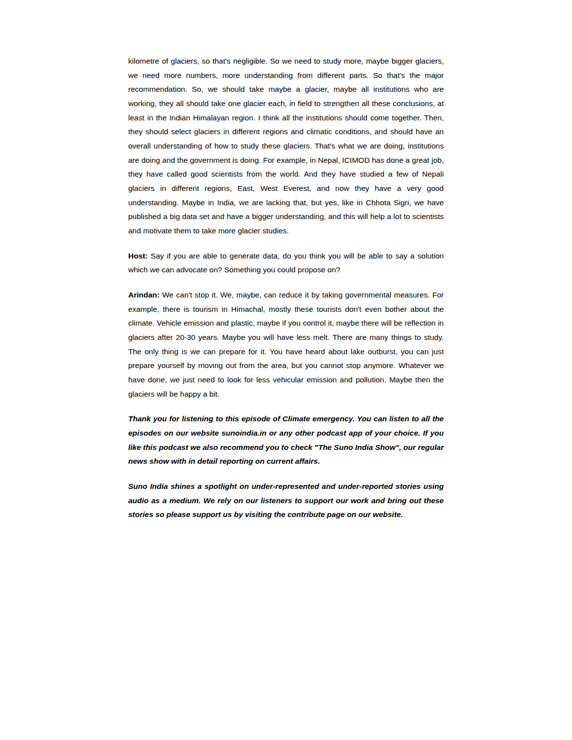kilometre of glaciers, so that's negligible. So we need to study more, maybe bigger glaciers, we need more numbers, more understanding from different parts. So that's the major recommendation. So, we should take maybe a glacier, maybe all institutions who are working, they all should take one glacier each, in field to strengthen all these conclusions, at least in the Indian Himalayan region. I think all the institutions should come together. Then, they should select glaciers in different regions and climatic conditions, and should have an overall understanding of how to study these glaciers. That's what we are doing, institutions are doing and the government is doing. For example, in Nepal, ICIMOD has done a great job, they have called good scientists from the world. And they have studied a few of Nepali glaciers in different regions, East, West Everest, and now they have a very good understanding. Maybe in India, we are lacking that, but yes, like in Chhota Sigri, we have published a big data set and have a bigger understanding, and this will help a lot to scientists and motivate them to take more glacier studies.
Host: Say if you are able to generate data, do you think you will be able to say a solution which we can advocate on? Something you could propose on?
Arindan: We can't stop it. We, maybe, can reduce it by taking governmental measures. For example, there is tourism in Himachal, mostly these tourists don't even bother about the climate. Vehicle emission and plastic, maybe if you control it, maybe there will be reflection in glaciers after 20-30 years. Maybe you will have less melt. There are many things to study. The only thing is we can prepare for it. You have heard about lake outburst, you can just prepare yourself by moving out from the area, but you cannot stop anymore. Whatever we have done, we just need to look for less vehicular emission and pollution. Maybe then the glaciers will be happy a bit.
Thank you for listening to this episode of Climate emergency. You can listen to all the episodes on our website sunoindia.in or any other podcast app of your choice. If you like this podcast we also recommend you to check "The Suno India Show", our regular news show with in detail reporting on current affairs.
Suno India shines a spotlight on under-represented and under-reported stories using audio as a medium. We rely on our listeners to support our work and bring out these stories so please support us by visiting the contribute page on our website.